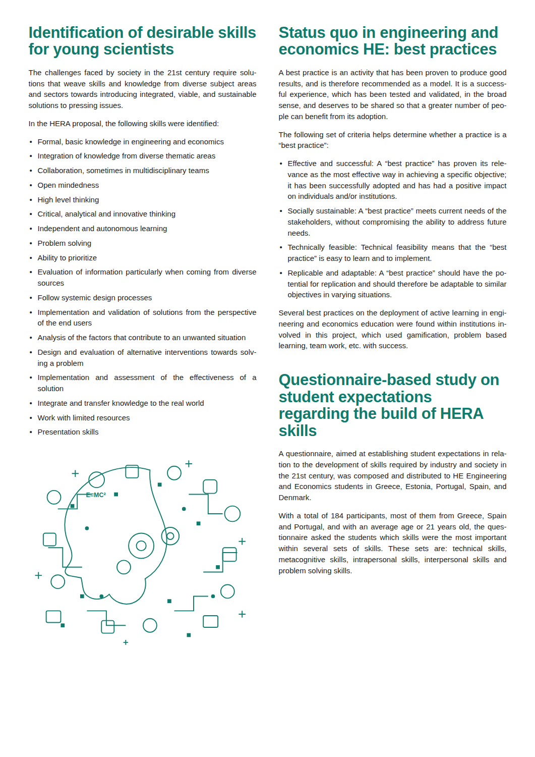Identification of desirable skills for young scientists
The challenges faced by society in the 21st century require solutions that weave skills and knowledge from diverse subject areas and sectors towards introducing integrated, viable, and sustainable solutions to pressing issues.
In the HERA proposal, the following skills were identified:
Formal, basic knowledge in engineering and economics
Integration of knowledge from diverse thematic areas
Collaboration, sometimes in multidisciplinary teams
Open mindedness
High level thinking
Critical, analytical and innovative thinking
Independent and autonomous learning
Problem solving
Ability to prioritize
Evaluation of information particularly when coming from diverse sources
Follow systemic design processes
Implementation and validation of solutions from the perspective of the end users
Analysis of the factors that contribute to an unwanted situation
Design and evaluation of alternative interventions towards solving a problem
Implementation and assessment of the effectiveness of a solution
Integrate and transfer knowledge to the real world
Work with limited resources
Presentation skills
E=MC²
Status quo in engineering and economics HE: best practices
A best practice is an activity that has been proven to produce good results, and is therefore recommended as a model. It is a successful experience, which has been tested and validated, in the broad sense, and deserves to be shared so that a greater number of people can benefit from its adoption.
The following set of criteria helps determine whether a practice is a “best practice”:
Effective and successful: A “best practice” has proven its relevance as the most effective way in achieving a specific objective; it has been successfully adopted and has had a positive impact on individuals and/or institutions.
Socially sustainable: A “best practice” meets current needs of the stakeholders, without compromising the ability to address future needs.
Technically feasible: Technical feasibility means that the “best practice” is easy to learn and to implement.
Replicable and adaptable: A “best practice” should have the potential for replication and should therefore be adaptable to similar objectives in varying situations.
Several best practices on the deployment of active learning in engineering and economics education were found within institutions involved in this project, which used gamification, problem based learning, team work, etc. with success.
Questionnaire-based study on student expectations regarding the build of HERA skills
A questionnaire, aimed at establishing student expectations in relation to the development of skills required by industry and society in the 21st century, was composed and distributed to HE Engineering and Economics students in Greece, Estonia, Portugal, Spain, and Denmark.
With a total of 184 participants, most of them from Greece, Spain and Portugal, and with an average age or 21 years old, the questionnaire asked the students which skills were the most important within several sets of skills. These sets are: technical skills, metacognitive skills, intrapersonal skills, interpersonal skills and problem solving skills.